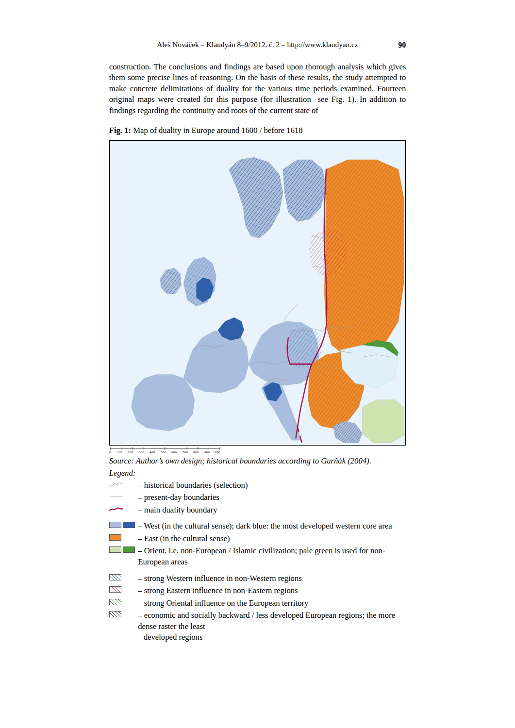Aleš Nováček – Klaudyán 8–9/2012, č. 2 – http://www.klaudyan.cz 90
construction. The conclusions and findings are based upon thorough analysis which gives them some precise lines of reasoning. On the basis of these results, the study attempted to make concrete delimitations of duality for the various time periods examined. Fourteen original maps were created for this purpose (for illustration see Fig. 1). In addition to findings regarding the continuity and roots of the current state of
Fig. 1: Map of duality in Europe around 1600 / before 1618
0 100 200 300 400 500 600 700 800 900 1000
Source: Author’s own design; historical boundaries according to Gurňák (2004).
Legend:
– historical boundaries (selection)
– present-day boundaries
– main duality boundary
– West (in the cultural sense); dark blue: the most developed western core area
– East (in the cultural sense)
– Orient, i.e. non-European / Islamic civilization; pale green is used for non-European areas
– strong Western influence in non-Western regions
– strong Eastern influence in non-Eastern regions
– strong Oriental influence on the European territory
– economic and socially backward / less developed European regions; the more dense raster the least developed regions